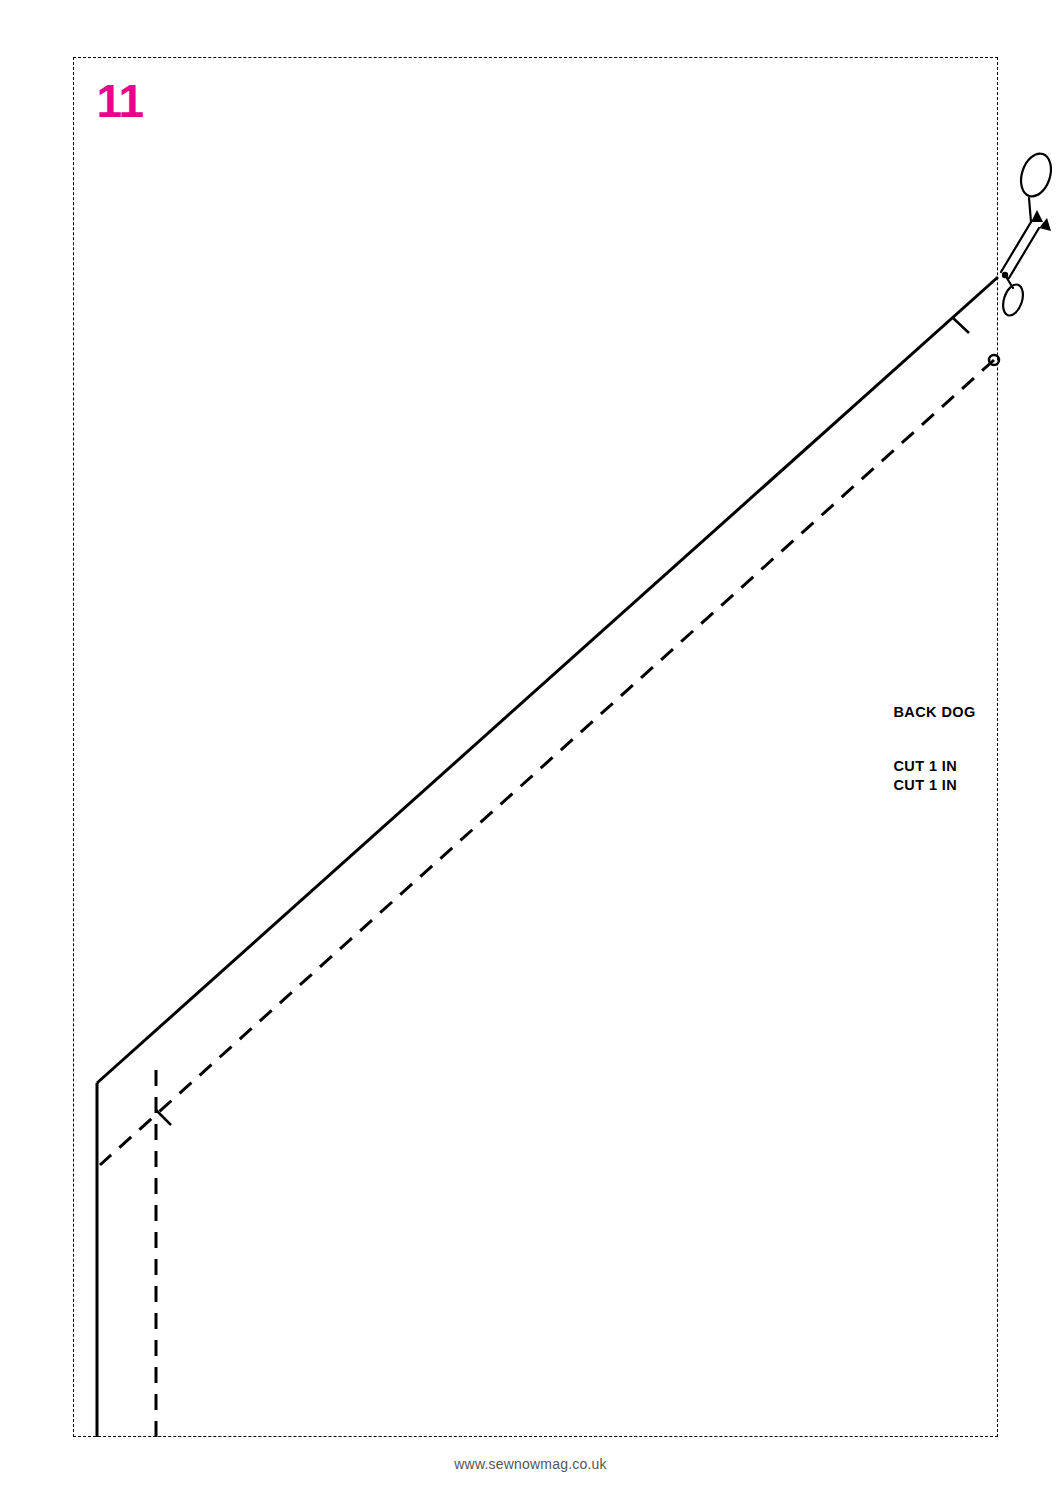11
BACK DOG
CUT 1 IN
CUT 1 IN
www.sewnowmag.co.uk